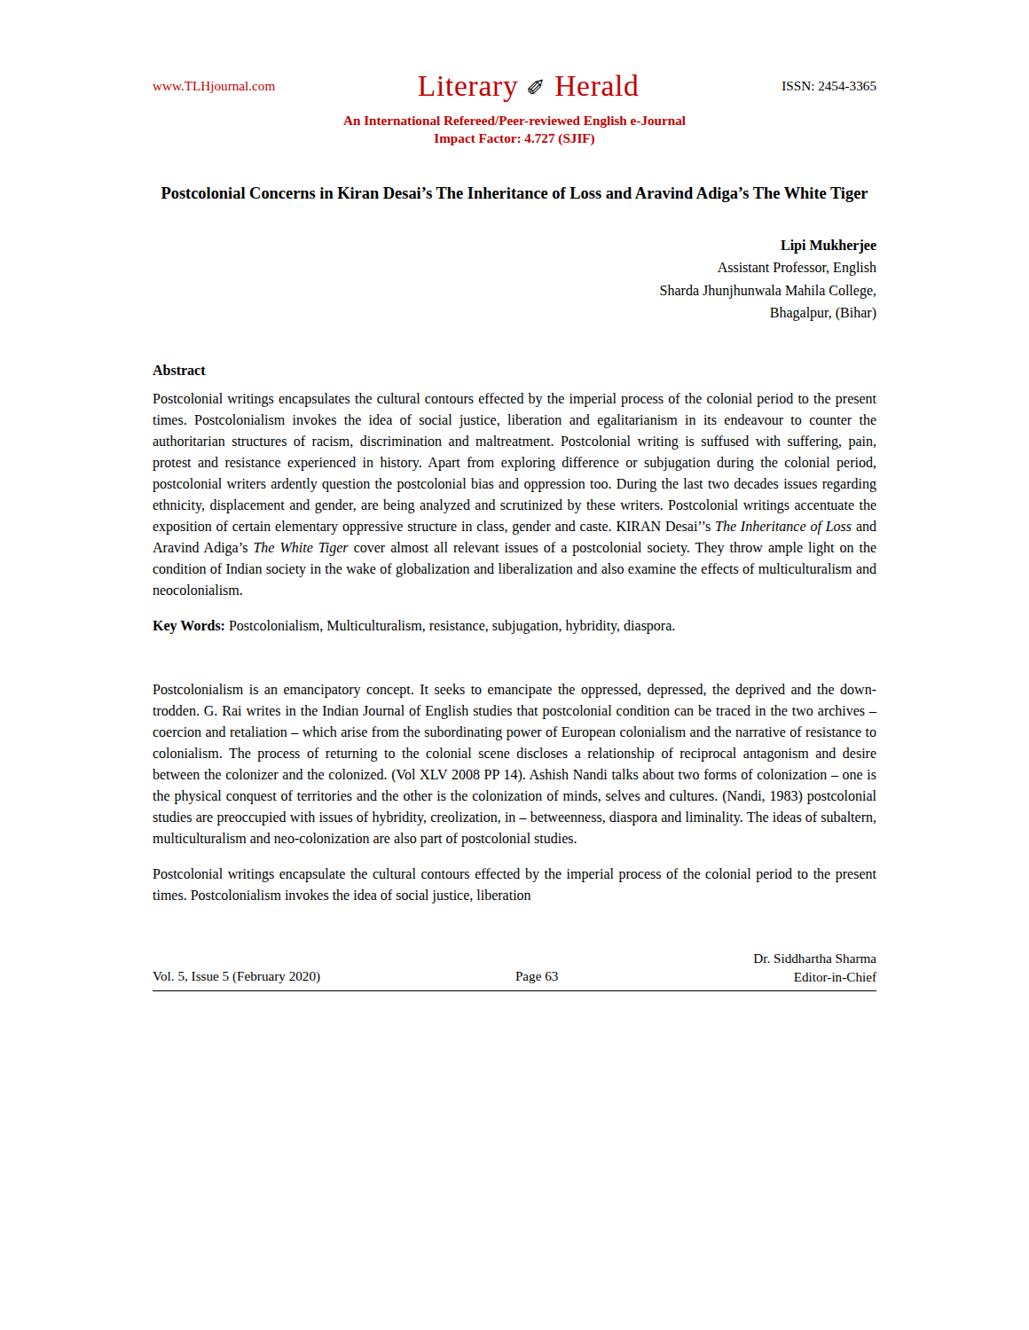www.TLHjournal.com
Literary ✐ Herald
ISSN: 2454-3365
An International Refereed/Peer-reviewed English e-Journal
Impact Factor: 4.727 (SJIF)
Postcolonial Concerns in Kiran Desai’s The Inheritance of Loss and Aravind Adiga’s The White Tiger
Lipi Mukherjee
Assistant Professor, English
Sharda Jhunjhunwala Mahila College,
Bhagalpur, (Bihar)
Abstract
Postcolonial writings encapsulates the cultural contours effected by the imperial process of the colonial period to the present times. Postcolonialism invokes the idea of social justice, liberation and egalitarianism in its endeavour to counter the authoritarian structures of racism, discrimination and maltreatment. Postcolonial writing is suffused with suffering, pain, protest and resistance experienced in history. Apart from exploring difference or subjugation during the colonial period, postcolonial writers ardently question the postcolonial bias and oppression too. During the last two decades issues regarding ethnicity, displacement and gender, are being analyzed and scrutinized by these writers. Postcolonial writings accentuate the exposition of certain elementary oppressive structure in class, gender and caste. KIRAN Desai’’s The Inheritance of Loss and Aravind Adiga’s The White Tiger cover almost all relevant issues of a postcolonial society. They throw ample light on the condition of Indian society in the wake of globalization and liberalization and also examine the effects of multiculturalism and neocolonialism.
Key Words: Postcolonialism, Multiculturalism, resistance, subjugation, hybridity, diaspora.
Postcolonialism is an emancipatory concept. It seeks to emancipate the oppressed, depressed, the deprived and the down-trodden. G. Rai writes in the Indian Journal of English studies that postcolonial condition can be traced in the two archives – coercion and retaliation – which arise from the subordinating power of European colonialism and the narrative of resistance to colonialism. The process of returning to the colonial scene discloses a relationship of reciprocal antagonism and desire between the colonizer and the colonized. (Vol XLV 2008 PP 14). Ashish Nandi talks about two forms of colonization – one is the physical conquest of territories and the other is the colonization of minds, selves and cultures. (Nandi, 1983) postcolonial studies are preoccupied with issues of hybridity, creolization, in – betweenness, diaspora and liminality. The ideas of subaltern, multiculturalism and neo-colonization are also part of postcolonial studies.
Postcolonial writings encapsulate the cultural contours effected by the imperial process of the colonial period to the present times. Postcolonialism invokes the idea of social justice, liberation
Vol. 5, Issue 5 (February 2020)
Page 63
Dr. Siddhartha Sharma
Editor-in-Chief